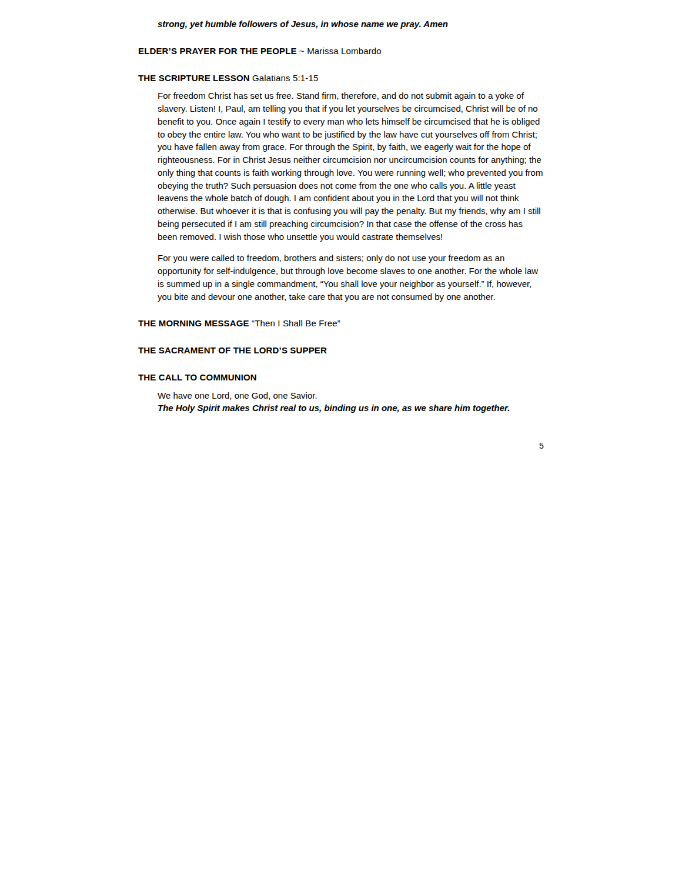strong, yet humble followers of Jesus, in whose name we pray. Amen
ELDER’S PRAYER FOR THE PEOPLE ~ Marissa Lombardo
THE SCRIPTURE LESSON Galatians 5:1-15
For freedom Christ has set us free. Stand firm, therefore, and do not submit again to a yoke of slavery. Listen! I, Paul, am telling you that if you let yourselves be circumcised, Christ will be of no benefit to you. Once again I testify to every man who lets himself be circumcised that he is obliged to obey the entire law. You who want to be justified by the law have cut yourselves off from Christ; you have fallen away from grace. For through the Spirit, by faith, we eagerly wait for the hope of righteousness. For in Christ Jesus neither circumcision nor uncircumcision counts for anything; the only thing that counts is faith working through love. You were running well; who prevented you from obeying the truth? Such persuasion does not come from the one who calls you. A little yeast leavens the whole batch of dough. I am confident about you in the Lord that you will not think otherwise. But whoever it is that is confusing you will pay the penalty. But my friends, why am I still being persecuted if I am still preaching circumcision? In that case the offense of the cross has been removed. I wish those who unsettle you would castrate themselves!
For you were called to freedom, brothers and sisters; only do not use your freedom as an opportunity for self-indulgence, but through love become slaves to one another. For the whole law is summed up in a single commandment, “You shall love your neighbor as yourself.” If, however, you bite and devour one another, take care that you are not consumed by one another.
THE MORNING MESSAGE “Then I Shall Be Free”
THE SACRAMENT OF THE LORD’S SUPPER
THE CALL TO COMMUNION
We have one Lord, one God, one Savior.
The Holy Spirit makes Christ real to us, binding us in one, as we share him together.
5